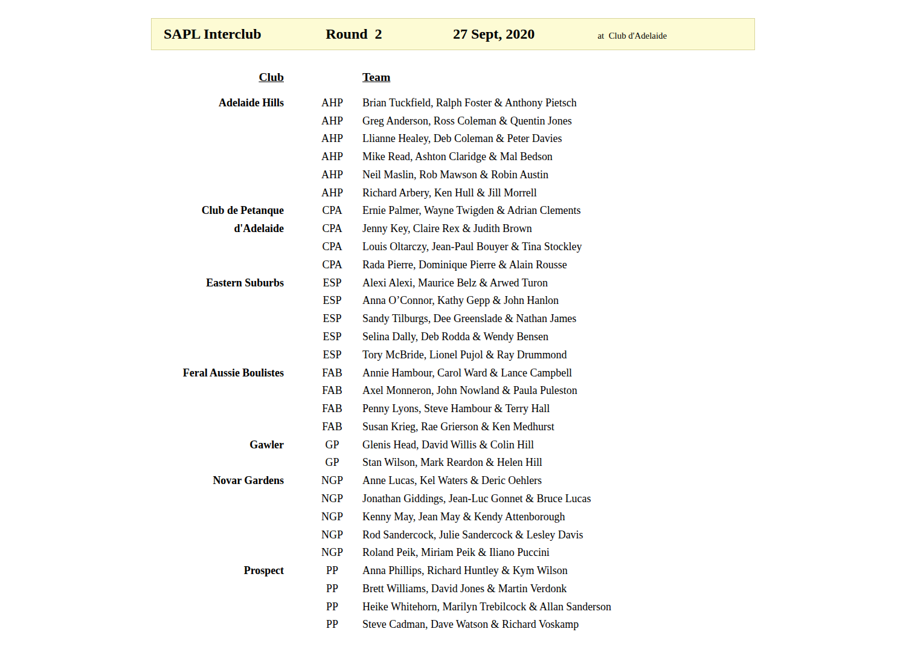SAPL Interclub Round 2 27 Sept, 2020 at Club d'Adelaide
| Club | | Team |
| --- | --- | --- |
| Adelaide Hills | AHP | Brian Tuckfield, Ralph Foster & Anthony Pietsch |
| | AHP | Greg Anderson, Ross Coleman & Quentin Jones |
| | AHP | Llianne Healey, Deb Coleman & Peter Davies |
| | AHP | Mike Read, Ashton Claridge & Mal Bedson |
| | AHP | Neil Maslin, Rob Mawson & Robin Austin |
| | AHP | Richard Arbery, Ken Hull & Jill Morrell |
| Club de Petanque | CPA | Ernie Palmer, Wayne Twigden & Adrian Clements |
| d'Adelaide | CPA | Jenny Key, Claire Rex & Judith Brown |
| | CPA | Louis Oltarczy, Jean-Paul Bouyer & Tina Stockley |
| | CPA | Rada Pierre, Dominique Pierre & Alain Rousse |
| Eastern Suburbs | ESP | Alexi Alexi, Maurice Belz & Arwed Turon |
| | ESP | Anna O’Connor, Kathy Gepp & John Hanlon |
| | ESP | Sandy Tilburgs, Dee Greenslade & Nathan James |
| | ESP | Selina Dally, Deb Rodda & Wendy Bensen |
| | ESP | Tory McBride, Lionel Pujol & Ray Drummond |
| Feral Aussie Boulistes | FAB | Annie Hambour, Carol Ward & Lance Campbell |
| | FAB | Axel Monneron, John Nowland & Paula Puleston |
| | FAB | Penny Lyons, Steve Hambour & Terry Hall |
| | FAB | Susan Krieg, Rae Grierson & Ken Medhurst |
| Gawler | GP | Glenis Head, David Willis & Colin Hill |
| | GP | Stan Wilson, Mark Reardon & Helen Hill |
| Novar Gardens | NGP | Anne Lucas, Kel Waters & Deric Oehlers |
| | NGP | Jonathan Giddings, Jean-Luc Gonnet & Bruce Lucas |
| | NGP | Kenny May, Jean May & Kendy Attenborough |
| | NGP | Rod Sandercock, Julie Sandercock & Lesley Davis |
| | NGP | Roland Peik, Miriam Peik & Iliano Puccini |
| Prospect | PP | Anna Phillips, Richard Huntley & Kym Wilson |
| | PP | Brett Williams, David Jones & Martin Verdonk |
| | PP | Heike Whitehorn, Marilyn Trebilcock & Allan Sanderson |
| | PP | Steve Cadman, Dave Watson & Richard Voskamp |